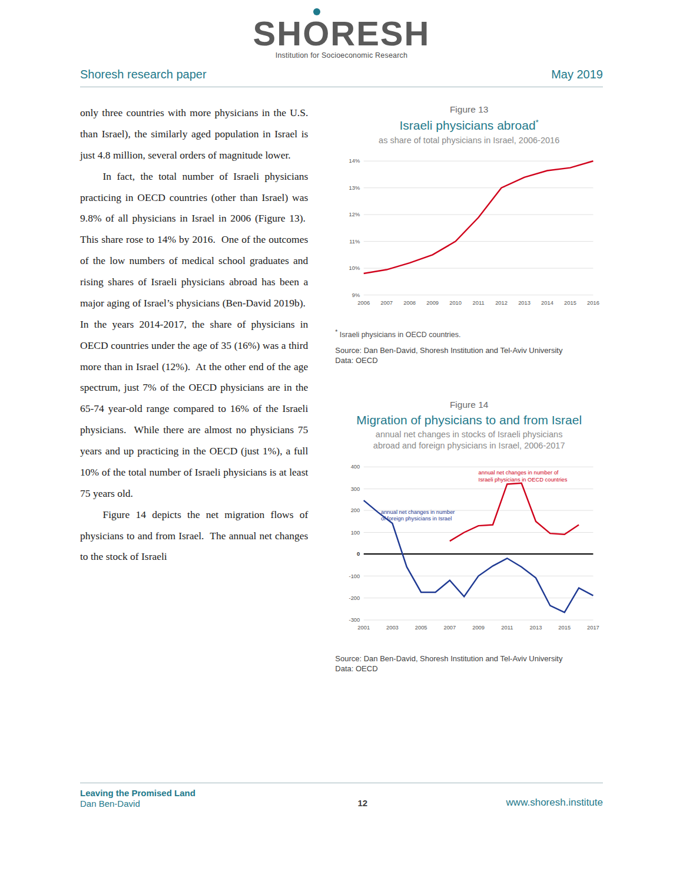SHORESH
Institution for Socioeconomic Research
Shoresh research paper
May 2019
only three countries with more physicians in the U.S. than Israel), the similarly aged population in Israel is just 4.8 million, several orders of magnitude lower.
In fact, the total number of Israeli physicians practicing in OECD countries (other than Israel) was 9.8% of all physicians in Israel in 2006 (Figure 13). This share rose to 14% by 2016. One of the outcomes of the low numbers of medical school graduates and rising shares of Israeli physicians abroad has been a major aging of Israel’s physicians (Ben-David 2019b). In the years 2014-2017, the share of physicians in OECD countries under the age of 35 (16%) was a third more than in Israel (12%). At the other end of the age spectrum, just 7% of the OECD physicians are in the 65-74 year-old range compared to 16% of the Israeli physicians. While there are almost no physicians 75 years and up practicing in the OECD (just 1%), a full 10% of the total number of Israeli physicians is at least 75 years old.
Figure 14 depicts the net migration flows of physicians to and from Israel. The annual net changes to the stock of Israeli
Figure 13
Israeli physicians abroad*
as share of total physicians in Israel, 2006-2016
9% 10% 11% 12% 13% 14% 2006 2007 2008 2009 2010 2011 2012 2013 2014 2015 2016
* Israeli physicians in OECD countries.
Source: Dan Ben-David, Shoresh Institution and Tel-Aviv University
Data: OECD
Figure 14
Migration of physicians to and from Israel
annual net changes in stocks of Israeli physicians
abroad and foreign physicians in Israel, 2006-2017
400 300 200 100 0 -100 -200 -300 2001 2003 2005 2007 2009 2011 2013 2015 2017 annual net changes in number of Israeli physicians in OECD countries annual net changes in number of foreign physicians in Israel
Source: Dan Ben-David, Shoresh Institution and Tel-Aviv University
Data: OECD
Leaving the Promised Land
Dan Ben-David
12
www.shoresh.institute